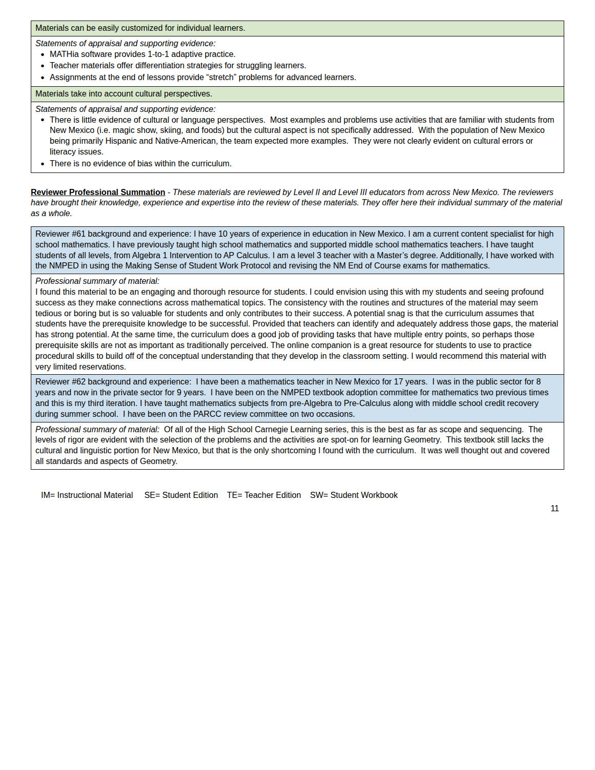| Materials can be easily customized for individual learners. |
| Statements of appraisal and supporting evidence: MATHia software provides 1-to-1 adaptive practice. Teacher materials offer differentiation strategies for struggling learners. Assignments at the end of lessons provide “stretch” problems for advanced learners. |
| Materials take into account cultural perspectives. |
| Statements of appraisal and supporting evidence: There is little evidence of cultural or language perspectives. Most examples and problems use activities that are familiar with students from New Mexico (i.e. magic show, skiing, and foods) but the cultural aspect is not specifically addressed. With the population of New Mexico being primarily Hispanic and Native-American, the team expected more examples. They were not clearly evident on cultural errors or literacy issues. There is no evidence of bias within the curriculum. |
Reviewer Professional Summation - These materials are reviewed by Level II and Level III educators from across New Mexico. The reviewers have brought their knowledge, experience and expertise into the review of these materials. They offer here their individual summary of the material as a whole.
| Reviewer #61 background and experience: I have 10 years of experience in education in New Mexico. I am a current content specialist for high school mathematics. I have previously taught high school mathematics and supported middle school mathematics teachers. I have taught students of all levels, from Algebra 1 Intervention to AP Calculus. I am a level 3 teacher with a Master’s degree. Additionally, I have worked with the NMPED in using the Making Sense of Student Work Protocol and revising the NM End of Course exams for mathematics. |
| Professional summary of material: I found this material to be an engaging and thorough resource for students. I could envision using this with my students and seeing profound success as they make connections across mathematical topics. The consistency with the routines and structures of the material may seem tedious or boring but is so valuable for students and only contributes to their success. A potential snag is that the curriculum assumes that students have the prerequisite knowledge to be successful. Provided that teachers can identify and adequately address those gaps, the material has strong potential. At the same time, the curriculum does a good job of providing tasks that have multiple entry points, so perhaps those prerequisite skills are not as important as traditionally perceived. The online companion is a great resource for students to use to practice procedural skills to build off of the conceptual understanding that they develop in the classroom setting. I would recommend this material with very limited reservations. |
| Reviewer #62 background and experience: I have been a mathematics teacher in New Mexico for 17 years. I was in the public sector for 8 years and now in the private sector for 9 years. I have been on the NMPED textbook adoption committee for mathematics two previous times and this is my third iteration. I have taught mathematics subjects from pre-Algebra to Pre-Calculus along with middle school credit recovery during summer school. I have been on the PARCC review committee on two occasions. |
| Professional summary of material: Of all of the High School Carnegie Learning series, this is the best as far as scope and sequencing. The levels of rigor are evident with the selection of the problems and the activities are spot-on for learning Geometry. This textbook still lacks the cultural and linguistic portion for New Mexico, but that is the only shortcoming I found with the curriculum. It was well thought out and covered all standards and aspects of Geometry. |
IM= Instructional Material SE= Student Edition TE= Teacher Edition SW= Student Workbook
11